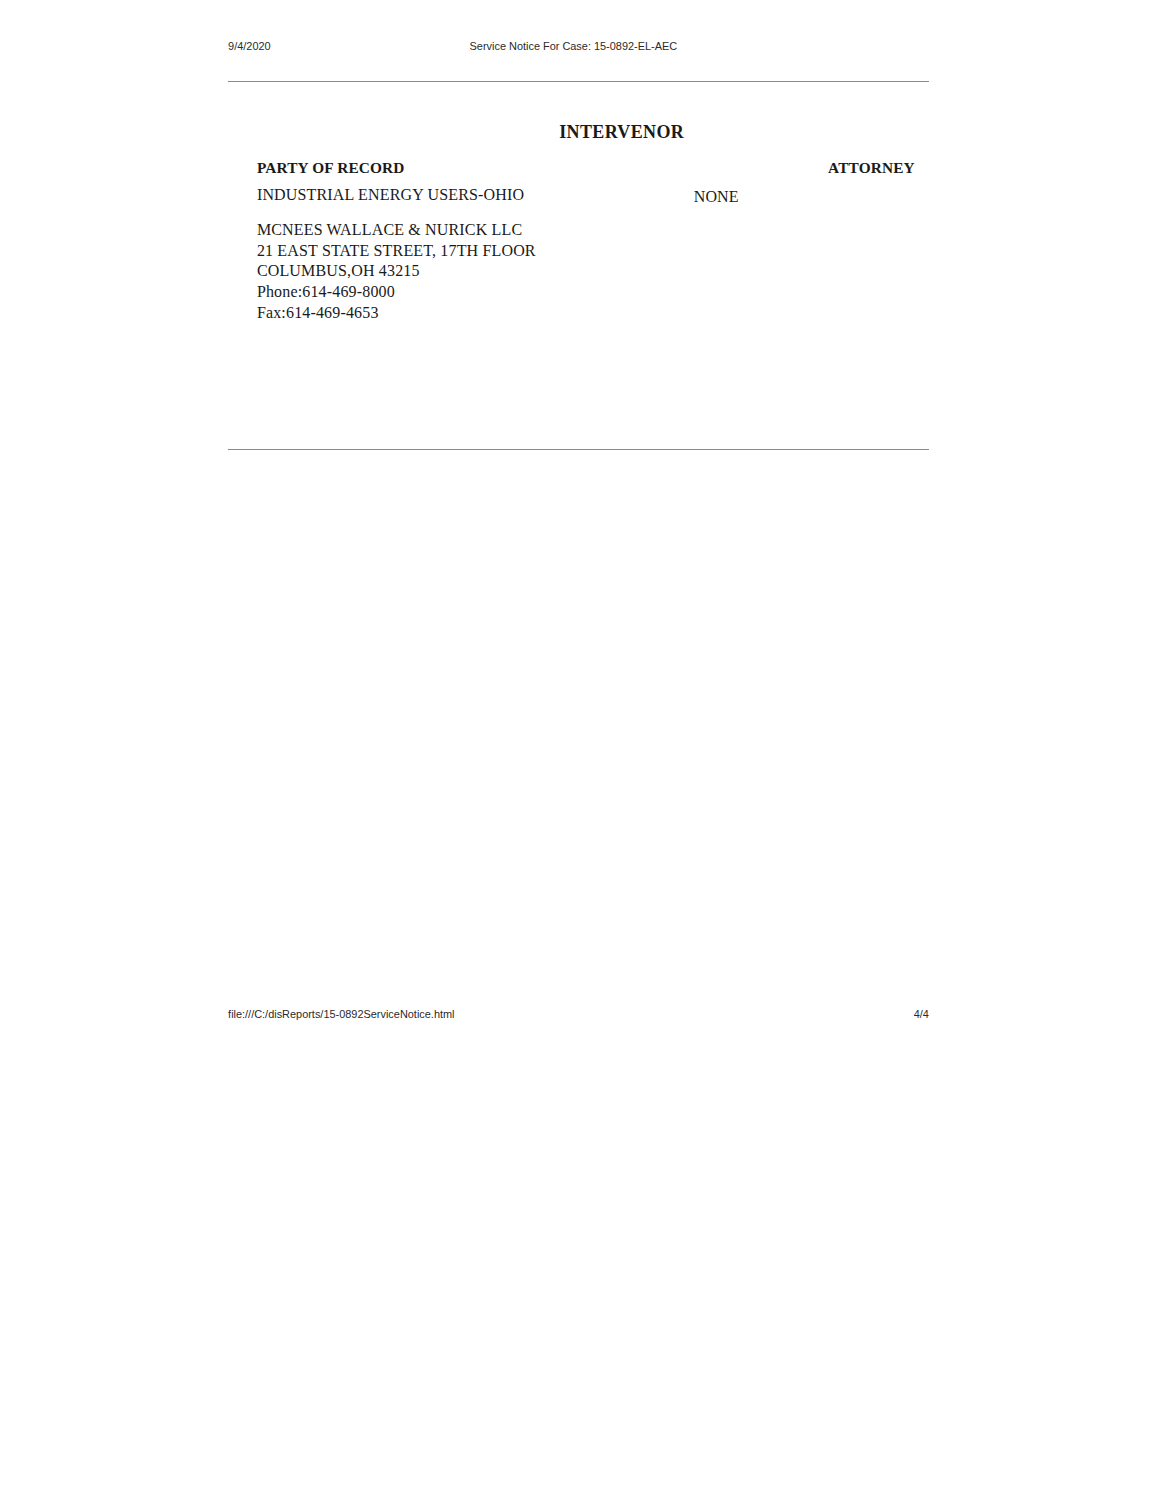9/4/2020 Service Notice For Case: 15-0892-EL-AEC
INTERVENOR
PARTY OF RECORD
INDUSTRIAL ENERGY USERS-OHIO
MCNEES WALLACE & NURICK LLC
21 EAST STATE STREET, 17TH FLOOR
COLUMBUS,OH 43215
Phone:614-469-8000
Fax:614-469-4653
NONE
ATTORNEY
file:///C:/disReports/15-0892ServiceNotice.html 4/4